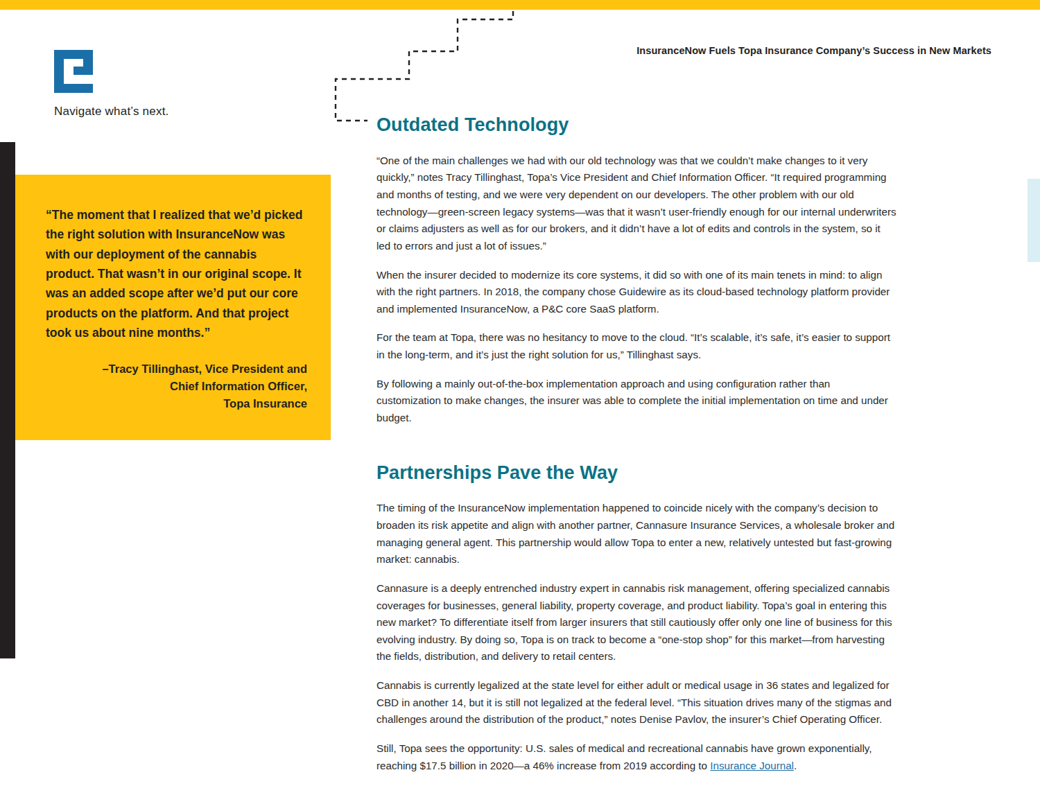InsuranceNow Fuels Topa Insurance Company’s Success in New Markets
Navigate what’s next.
“The moment that I realized that we’d picked the right solution with InsuranceNow was with our deployment of the cannabis product. That wasn’t in our original scope. It was an added scope after we’d put our core products on the platform. And that project took us about nine months.”
–Tracy Tillinghast, Vice President and
Chief Information Officer,
Topa Insurance
Outdated Technology
“One of the main challenges we had with our old technology was that we couldn’t make changes to it very quickly,” notes Tracy Tillinghast, Topa’s Vice President and Chief Information Officer. “It required programming and months of testing, and we were very dependent on our developers. The other problem with our old technology—green-screen legacy systems—was that it wasn’t user-friendly enough for our internal underwriters or claims adjusters as well as for our brokers, and it didn’t have a lot of edits and controls in the system, so it led to errors and just a lot of issues.”
When the insurer decided to modernize its core systems, it did so with one of its main tenets in mind: to align with the right partners. In 2018, the company chose Guidewire as its cloud-based technology platform provider and implemented InsuranceNow, a P&C core SaaS platform.
For the team at Topa, there was no hesitancy to move to the cloud. “It’s scalable, it’s safe, it’s easier to support in the long-term, and it’s just the right solution for us,” Tillinghast says.
By following a mainly out-of-the-box implementation approach and using configuration rather than customization to make changes, the insurer was able to complete the initial implementation on time and under budget.
Partnerships Pave the Way
The timing of the InsuranceNow implementation happened to coincide nicely with the company’s decision to broaden its risk appetite and align with another partner, Cannasure Insurance Services, a wholesale broker and managing general agent. This partnership would allow Topa to enter a new, relatively untested but fast-growing market: cannabis.
Cannasure is a deeply entrenched industry expert in cannabis risk management, offering specialized cannabis coverages for businesses, general liability, property coverage, and product liability. Topa’s goal in entering this new market? To differentiate itself from larger insurers that still cautiously offer only one line of business for this evolving industry. By doing so, Topa is on track to become a “one-stop shop” for this market—from harvesting the fields, distribution, and delivery to retail centers.
Cannabis is currently legalized at the state level for either adult or medical usage in 36 states and legalized for CBD in another 14, but it is still not legalized at the federal level. “This situation drives many of the stigmas and challenges around the distribution of the product,” notes Denise Pavlov, the insurer’s Chief Operating Officer.
Still, Topa sees the opportunity: U.S. sales of medical and recreational cannabis have grown exponentially, reaching $17.5 billion in 2020—a 46% increase from 2019 according to Insurance Journal.